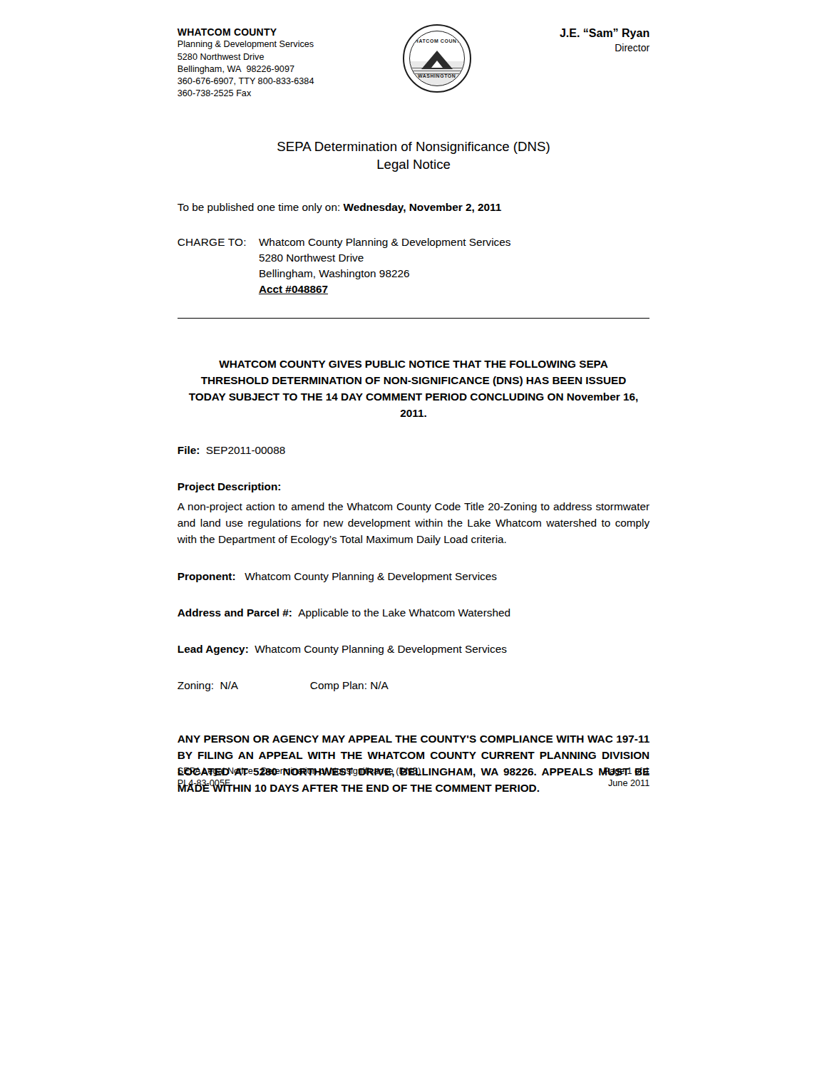WHATCOM COUNTY
Planning & Development Services
5280 Northwest Drive
Bellingham, WA 98226-9097
360-676-6907, TTY 800-833-6384
360-738-2525 Fax
WHATCOM COUNTY
WASHINGTON
J.E. “Sam” Ryan
Director
SEPA Determination of Nonsignificance (DNS) Legal Notice
To be published one time only on: Wednesday, November 2, 2011
CHARGE TO:
Whatcom County Planning & Development Services
5280 Northwest Drive
Bellingham, Washington 98226
Acct #048867
WHATCOM COUNTY GIVES PUBLIC NOTICE THAT THE FOLLOWING SEPA THRESHOLD DETERMINATION OF NON-SIGNIFICANCE (DNS) HAS BEEN ISSUED TODAY SUBJECT TO THE 14 DAY COMMENT PERIOD CONCLUDING ON November 16, 2011.
File: SEP2011-00088
Project Description:
A non-project action to amend the Whatcom County Code Title 20-Zoning to address stormwater and land use regulations for new development within the Lake Whatcom watershed to comply with the Department of Ecology’s Total Maximum Daily Load criteria.
Proponent: Whatcom County Planning & Development Services
Address and Parcel #: Applicable to the Lake Whatcom Watershed
Lead Agency: Whatcom County Planning & Development Services
Zoning: N/A
Comp Plan: N/A
ANY PERSON OR AGENCY MAY APPEAL THE COUNTY'S COMPLIANCE WITH WAC 197-11 BY FILING AN APPEAL WITH THE WHATCOM COUNTY CURRENT PLANNING DIVISION LOCATED AT 5280 NORTHWEST DRIVE, BELLINGHAM, WA 98226. APPEALS MUST BE MADE WITHIN 10 DAYS AFTER THE END OF THE COMMENT PERIOD.
SEPA Legal Notice - Determination of Nonsignificance (DNS)
PL4-83-005F
Page 1 of 1
June 2011